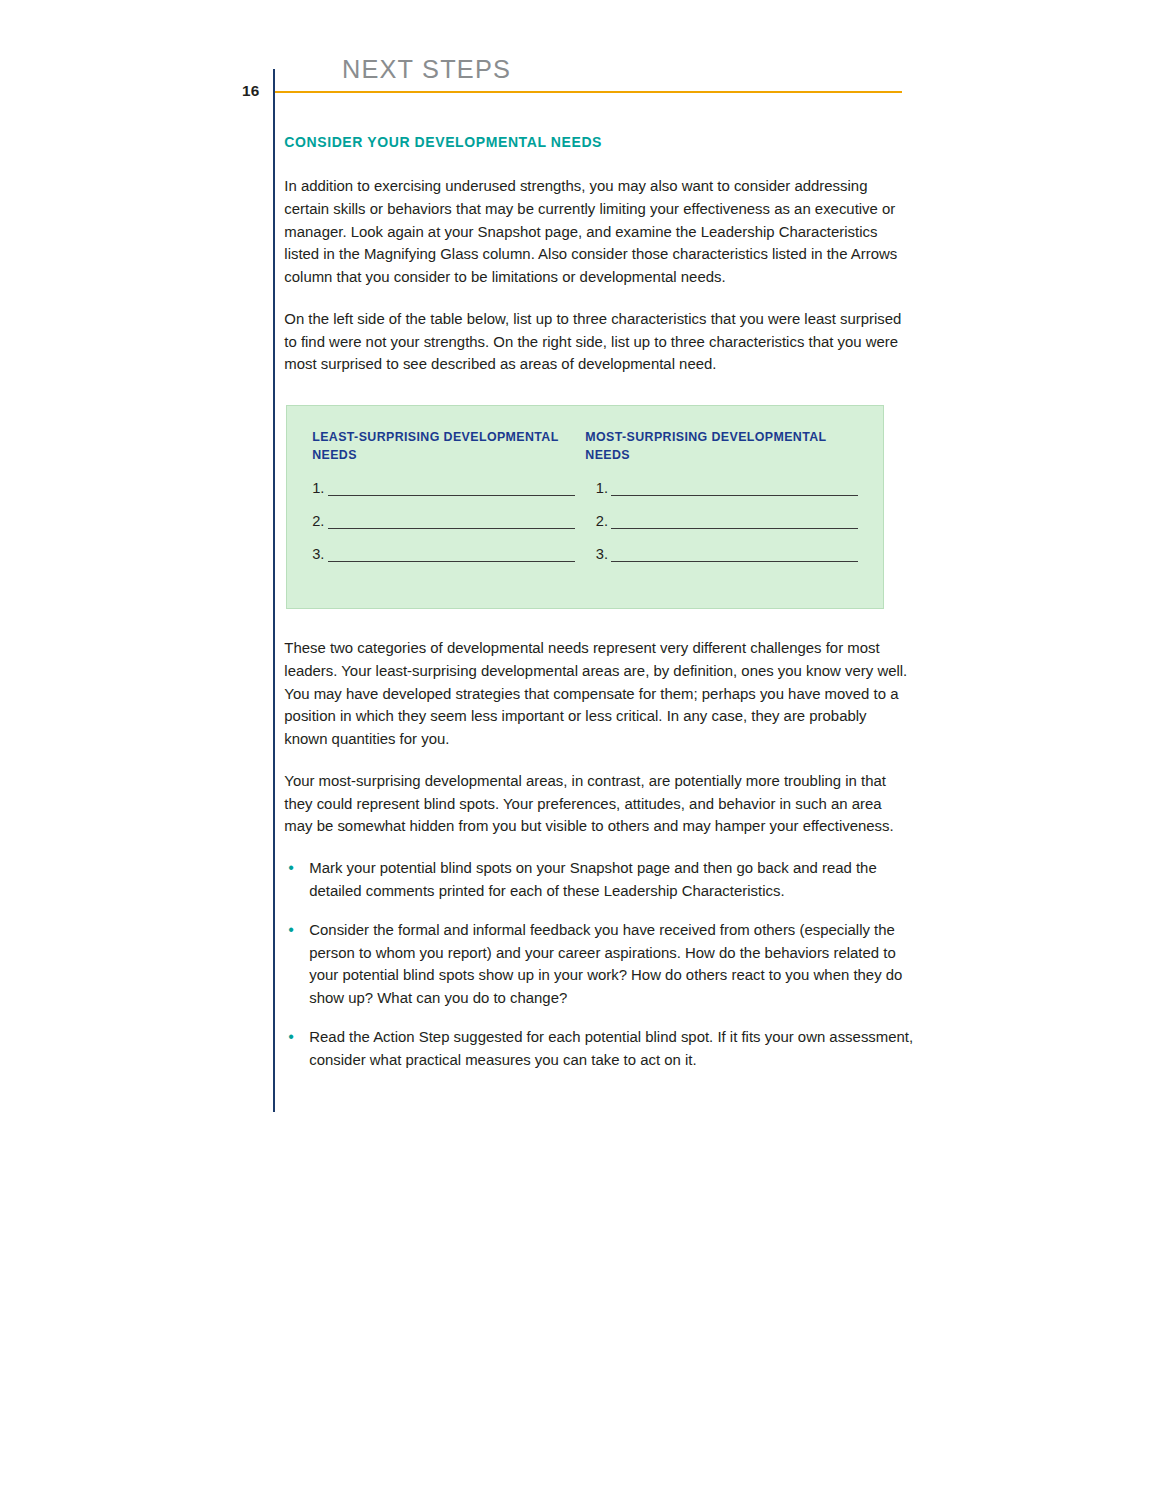16
NEXT STEPS
CONSIDER YOUR DEVELOPMENTAL NEEDS
In addition to exercising underused strengths, you may also want to consider addressing certain skills or behaviors that may be currently limiting your effectiveness as an executive or manager. Look again at your Snapshot page, and examine the Leadership Characteristics listed in the Magnifying Glass column. Also consider those characteristics listed in the Arrows column that you consider to be limitations or developmental needs.
On the left side of the table below, list up to three characteristics that you were least surprised to find were not your strengths. On the right side, list up to three characteristics that you were most surprised to see described as areas of developmental need.
LEAST-SURPRISING DEVELOPMENTAL NEEDS
MOST-SURPRISING DEVELOPMENTAL NEEDS
1.
2.
3.
1.
2.
3.
These two categories of developmental needs represent very different challenges for most leaders. Your least-surprising developmental areas are, by definition, ones you know very well. You may have developed strategies that compensate for them; perhaps you have moved to a position in which they seem less important or less critical. In any case, they are probably known quantities for you.
Your most-surprising developmental areas, in contrast, are potentially more troubling in that they could represent blind spots. Your preferences, attitudes, and behavior in such an area may be somewhat hidden from you but visible to others and may hamper your effectiveness.
Mark your potential blind spots on your Snapshot page and then go back and read the detailed comments printed for each of these Leadership Characteristics.
Consider the formal and informal feedback you have received from others (especially the person to whom you report) and your career aspirations. How do the behaviors related to your potential blind spots show up in your work? How do others react to you when they do show up? What can you do to change?
Read the Action Step suggested for each potential blind spot. If it fits your own assessment, consider what practical measures you can take to act on it.